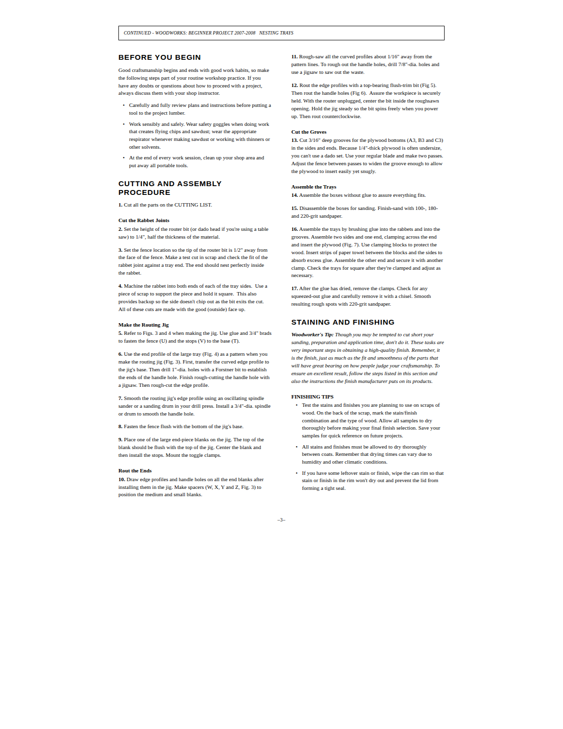CONTINUED - WOODWORKS: BEGINNER PROJECT 2007-2008 NESTING TRAYS
BEFORE YOU BEGIN
Good craftsmanship begins and ends with good work habits, so make the following steps part of your routine workshop practice. If you have any doubts or questions about how to proceed with a project, always discuss them with your shop instructor.
Carefully and fully review plans and instructions before putting a tool to the project lumber.
Work sensibly and safely. Wear safety goggles when doing work that creates flying chips and sawdust; wear the appropriate respirator whenever making sawdust or working with thinners or other solvents.
At the end of every work session, clean up your shop area and put away all portable tools.
CUTTING AND ASSEMBLY
PROCEDURE
1. Cut all the parts on the CUTTING LIST.
Cut the Rabbet Joints
2. Set the height of the router bit (or dado head if you're using a table saw) to 1/4", half the thickness of the material.
3. Set the fence location so the tip of the router bit is 1/2" away from the face of the fence. Make a test cut in scrap and check the fit of the rabbet joint against a tray end. The end should nest perfectly inside the rabbet.
4. Machine the rabbet into both ends of each of the tray sides. Use a piece of scrap to support the piece and hold it square. This also provides backup so the side doesn't chip out as the bit exits the cut. All of these cuts are made with the good (outside) face up.
Make the Routing Jig
5. Refer to Figs. 3 and 4 when making the jig. Use glue and 3/4" brads to fasten the fence (U) and the stops (V) to the base (T).
6. Use the end profile of the large tray (Fig. 4) as a pattern when you make the routing jig (Fig. 3). First, transfer the curved edge profile to the jig's base. Then drill 1"-dia. holes with a Forstner bit to establish the ends of the handle hole. Finish rough-cutting the handle hole with a jigsaw. Then rough-cut the edge profile.
7. Smooth the routing jig's edge profile using an oscillating spindle sander or a sanding drum in your drill press. Install a 3/4"-dia. spindle or drum to smooth the handle hole.
8. Fasten the fence flush with the bottom of the jig's base.
9. Place one of the large end-piece blanks on the jig. The top of the blank should be flush with the top of the jig. Center the blank and then install the stops. Mount the toggle clamps.
Rout the Ends
10. Draw edge profiles and handle holes on all the end blanks after installing them in the jig. Make spacers (W, X, Y and Z, Fig. 3) to position the medium and small blanks.
11. Rough-saw all the curved profiles about 1/16" away from the pattern lines. To rough out the handle holes, drill 7/8"-dia. holes and use a jigsaw to saw out the waste.
12. Rout the edge profiles with a top-bearing flush-trim bit (Fig 5). Then rout the handle holes (Fig 6). Assure the workpiece is securely held. With the router unplugged, center the bit inside the roughsawn opening. Hold the jig steady so the bit spins freely when you power up. Then rout counterclockwise.
Cut the Groves
13. Cut 3/16" deep grooves for the plywood bottoms (A3, B3 and C3) in the sides and ends. Because 1/4"-thick plywood is often undersize, you can't use a dado set. Use your regular blade and make two passes. Adjust the fence between passes to widen the groove enough to allow the plywood to insert easily yet snugly.
Assemble the Trays
14. Assemble the boxes without glue to assure everything fits.
15. Disassemble the boxes for sanding. Finish-sand with 100-, 180- and 220-grit sandpaper.
16. Assemble the trays by brushing glue into the rabbets and into the grooves. Assemble two sides and one end, clamping across the end and insert the plywood (Fig. 7). Use clamping blocks to protect the wood. Insert strips of paper towel between the blocks and the sides to absorb excess glue. Assemble the other end and secure it with another clamp. Check the trays for square after they're clamped and adjust as necessary.
17. After the glue has dried, remove the clamps. Check for any squeezed-out glue and carefully remove it with a chisel. Smooth resulting rough spots with 220-grit sandpaper.
STAINING AND FINISHING
Woodworker's Tip: Though you may be tempted to cut short your sanding, preparation and application time, don't do it. These tasks are very important steps in obtaining a high-quality finish. Remember, it is the finish, just as much as the fit and smoothness of the parts that will have great bearing on how people judge your craftsmanship. To ensure an excellent result, follow the steps listed in this section and also the instructions the finish manufacturer puts on its products.
FINISHING TIPS
Test the stains and finishes you are planning to use on scraps of wood. On the back of the scrap, mark the stain/finish combination and the type of wood. Allow all samples to dry thoroughly before making your final finish selection. Save your samples for quick reference on future projects.
All stains and finishes must be allowed to dry thoroughly between coats. Remember that drying times can vary due to humidity and other climatic conditions.
If you have some leftover stain or finish, wipe the can rim so that stain or finish in the rim won't dry out and prevent the lid from forming a tight seal.
–3–